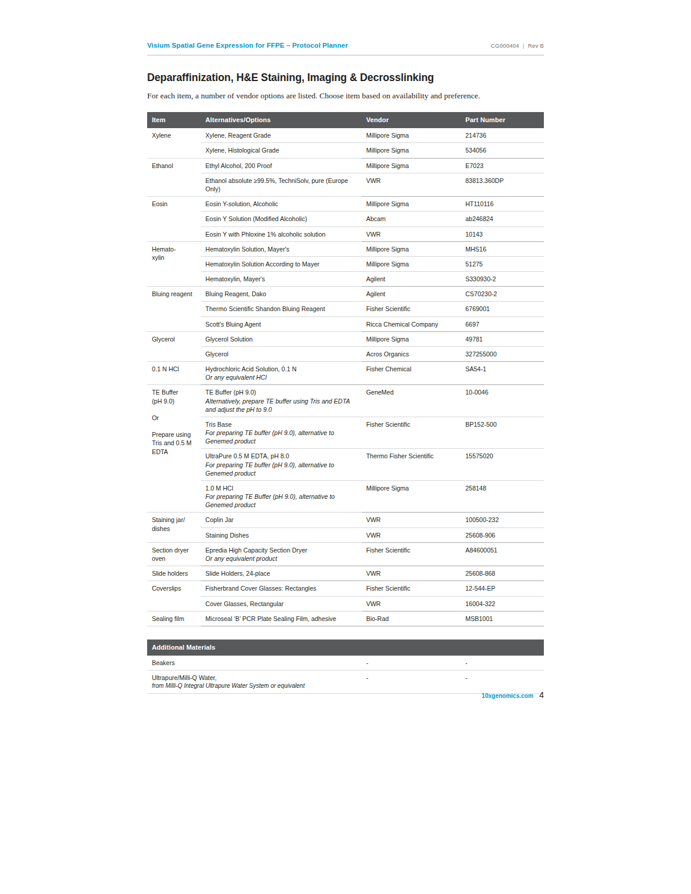Visium Spatial Gene Expression for FFPE – Protocol Planner
CG000404|Rev B
Deparaffinization, H&E Staining, Imaging & Decrosslinking
For each item, a number of vendor options are listed. Choose item based on availability and preference.
| Item | Alternatives/Options | Vendor | Part Number |
| --- | --- | --- | --- |
| Xylene | Xylene, Reagent Grade | Millipore Sigma | 214736 |
| Xylene, Histological Grade | Millipore Sigma | 534056 |
| Ethanol | Ethyl Alcohol, 200 Proof | Millipore Sigma | E7023 |
| Ethanol absolute ≥99.5%, TechniSolv, pure (Europe Only) | VWR | 83813.360DP |
| Eosin | Eosin Y-solution, Alcoholic | Millipore Sigma | HT110116 |
| Eosin Y Solution (Modified Alcoholic) | Abcam | ab246824 |
| Eosin Y with Phloxine 1% alcoholic solution | VWR | 10143 |
| Hemato- xylin | Hematoxylin Solution, Mayer's | Millipore Sigma | MHS16 |
| Hematoxylin Solution According to Mayer | Millipore Sigma | 51275 |
| Hematoxylin, Mayer's | Agilent | S330930-2 |
| Bluing reagent | Bluing Reagent, Dako | Agilent | CS70230-2 |
| Thermo Scientific Shandon Bluing Reagent | Fisher Scientific | 6769001 |
| Scott's Bluing Agent | Ricca Chemical Company | 6697 |
| Glycerol | Glycerol Solution | Millipore Sigma | 49781 |
| Glycerol | Acros Organics | 327255000 |
| 0.1 N HCl | Hydrochloric Acid Solution, 0.1 N Or any equivalent HCl | Fisher Chemical | SA54-1 |
| TE Buffer (pH 9.0) Or Prepare using Tris and 0.5 M EDTA | TE Buffer (pH 9.0) Alternatively, prepare TE buffer using Tris and EDTA and adjust the pH to 9.0 | GeneMed | 10-0046 |
| Tris Base For preparing TE buffer (pH 9.0), alternative to Genemed product | Fisher Scientific | BP152-500 |
| UltraPure 0.5 M EDTA, pH 8.0 For preparing TE buffer (pH 9.0), alternative to Genemed product | Thermo Fisher Scientific | 15575020 |
| 1.0 M HCl For preparing TE Buffer (pH 9.0), alternative to Genemed product | Millipore Sigma | 258148 |
| Staining jar/ dishes | Coplin Jar | VWR | 100500-232 |
| Staining Dishes | VWR | 25608-906 |
| Section dryer oven | Epredia High Capacity Section Dryer Or any equivalent product | Fisher Scientific | A84600051 |
| Slide holders | Slide Holders, 24-place | VWR | 25608-868 |
| Coverslips | Fisherbrand Cover Glasses: Rectangles | Fisher Scientific | 12-544-EP |
| Cover Glasses, Rectangular | VWR | 16004-322 |
| Sealing film | Microseal ‘B’ PCR Plate Sealing Film, adhesive | Bio-Rad | MSB1001 |
| Additional Materials | | |
| --- | --- | --- |
| Beakers | - | - |
| Ultrapure/Milli-Q Water, from Milli-Q Integral Ultrapure Water System or equivalent | - | - |
10xgenomics.com 4